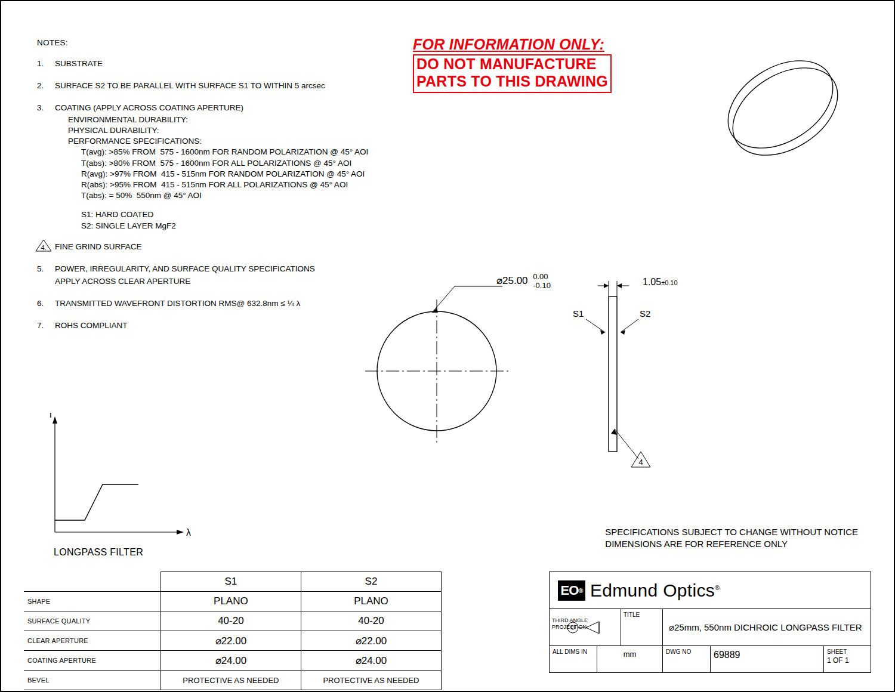NOTES:
1. SUBSTRATE
2. SURFACE S2 TO BE PARALLEL WITH SURFACE S1 TO WITHIN 5 arcsec
3. COATING (APPLY ACROSS COATING APERTURE)
ENVIRONMENTAL DURABILITY:
PHYSICAL DURABILITY:
PERFORMANCE SPECIFICATIONS:
T(avg): >85% FROM 575 - 1600nm FOR RANDOM POLARIZATION @ 45° AOI
T(abs): >80% FROM 575 - 1600nm FOR ALL POLARIZATIONS @ 45° AOI
R(avg): >97% FROM 415 - 515nm FOR RANDOM POLARIZATION @ 45° AOI
R(abs): >95% FROM 415 - 515nm FOR ALL POLARIZATIONS @ 45° AOI
T(abs): = 50% 550nm @ 45° AOI
S1: HARD COATED
S2: SINGLE LAYER MgF2
4. FINE GRIND SURFACE
5. POWER, IRREGULARITY, AND SURFACE QUALITY SPECIFICATIONS
APPLY ACROSS CLEAR APERTURE
6. TRANSMITTED WAVEFRONT DISTORTION RMS@ 632.8nm ≤ ¼ λ
7. ROHS COMPLIANT
FOR INFORMATION ONLY:
DO NOT MANUFACTURE
PARTS TO THIS DRAWING
⌀25.00 0.00
-0.10
S1 S2 4
1.05±0.10
T λ
LONGPASS FILTER
SPECIFICATIONS SUBJECT TO CHANGE WITHOUT NOTICE
DIMENSIONS ARE FOR REFERENCE ONLY
| | S1 | S2 |
| Shape | PLANO | PLANO |
| Surface Quality | 40-20 | 40-20 |
| Clear Aperture | ⌀22.00 | ⌀22.00 |
| Coating Aperture | ⌀24.00 | ⌀24.00 |
| Bevel | PROTECTIVE AS NEEDED | PROTECTIVE AS NEEDED |
EO®
Edmund Optics®
THIRD ANGLE
PROJECTION
TITLE
⌀25mm, 550nm DICHROIC LONGPASS FILTER
ALL DIMS IN
mm
DWG NO
69889
SHEET
1 OF 1